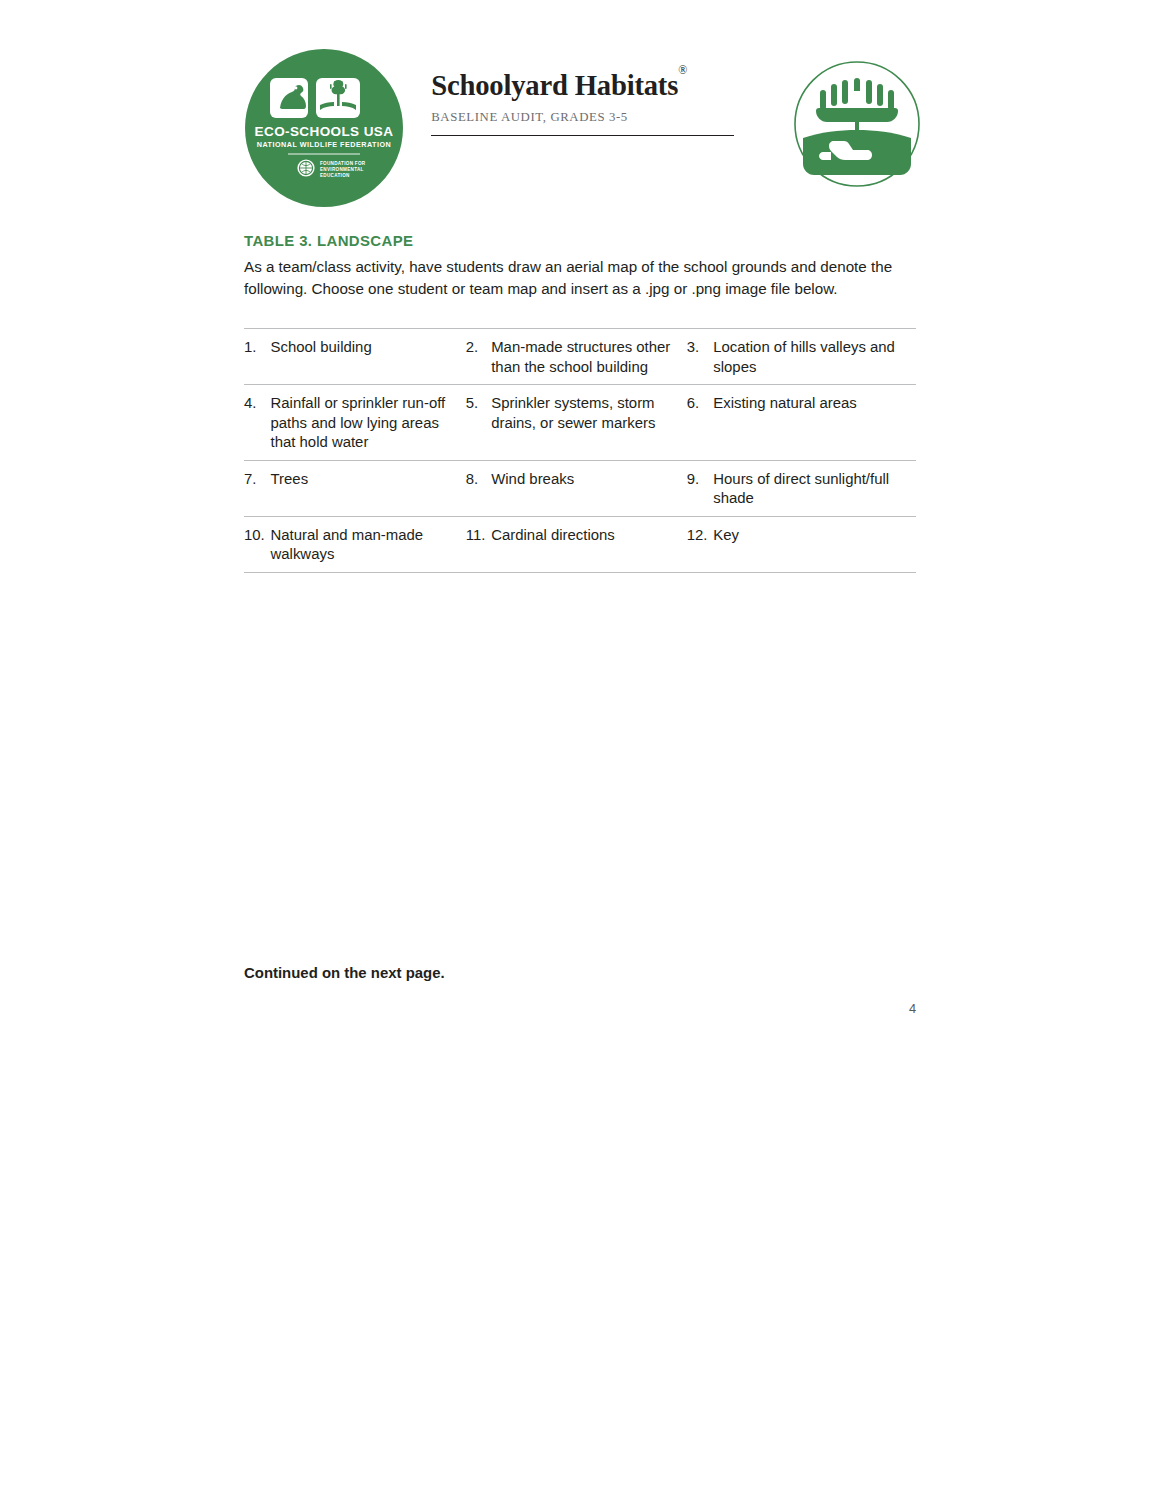ECO-SCHOOLS USA NATIONAL WILDLIFE FEDERATION FOUNDATION FOR ENVIRONMENTAL EDUCATION
Schoolyard Habitats®
Baseline Audit, Grades 3-5
TABLE 3. LANDSCAPE
As a team/class activity, have students draw an aerial map of the school grounds and denote the following. Choose one student or team map and insert as a .jpg or .png image file below.
| 1. | School building | 2. | Man-made structures other than the school building | 3. | Location of hills valleys and slopes |
| 4. | Rainfall or sprinkler run-off paths and low lying areas that hold water | 5. | Sprinkler systems, storm drains, or sewer markers | 6. | Existing natural areas |
| 7. | Trees | 8. | Wind breaks | 9. | Hours of direct sunlight/full shade |
| 10. | Natural and man-made walkways | 11. | Cardinal directions | 12. | Key |
Continued on the next page.
4